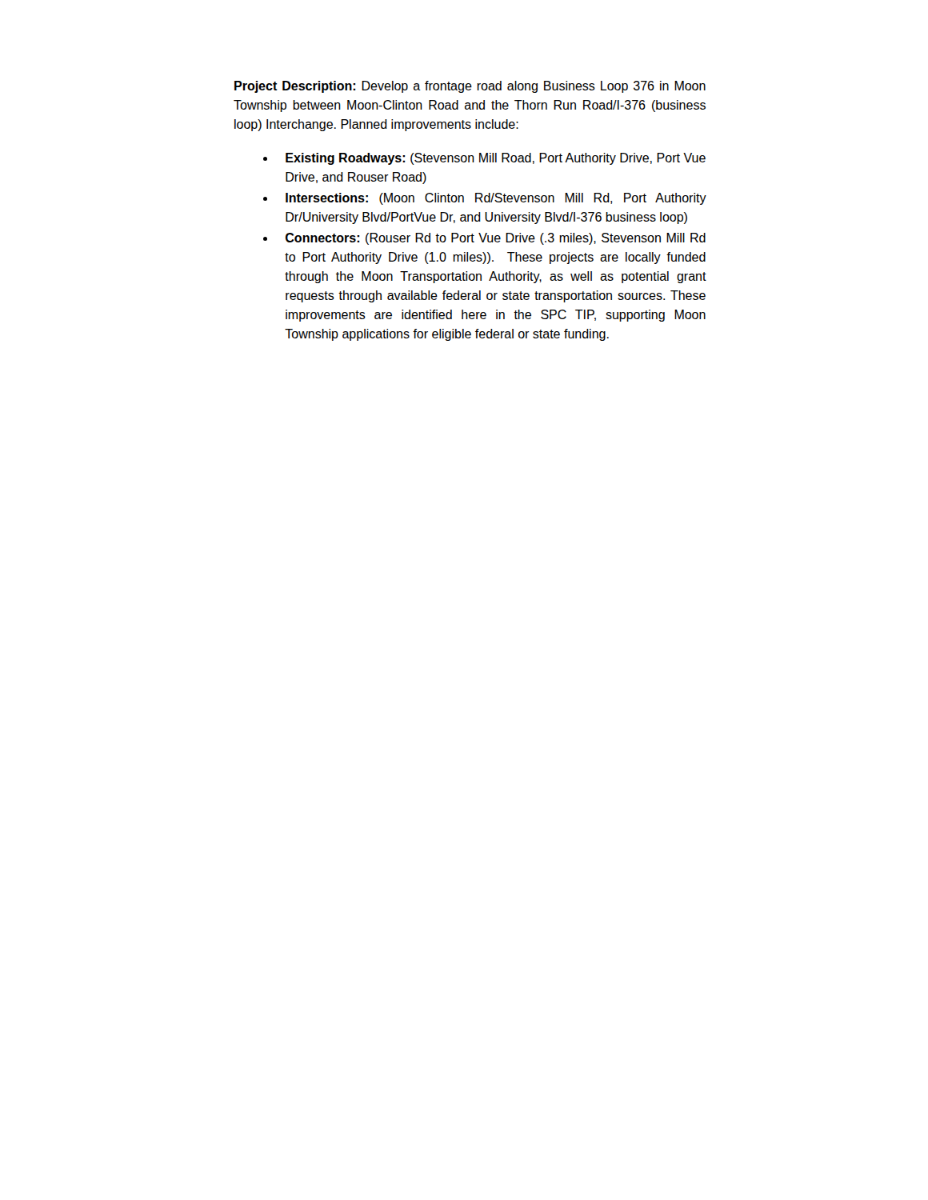Project Description: Develop a frontage road along Business Loop 376 in Moon Township between Moon-Clinton Road and the Thorn Run Road/I-376 (business loop) Interchange. Planned improvements include:
Existing Roadways: (Stevenson Mill Road, Port Authority Drive, Port Vue Drive, and Rouser Road)
Intersections: (Moon Clinton Rd/Stevenson Mill Rd, Port Authority Dr/University Blvd/PortVue Dr, and University Blvd/I-376 business loop)
Connectors: (Rouser Rd to Port Vue Drive (.3 miles), Stevenson Mill Rd to Port Authority Drive (1.0 miles)). These projects are locally funded through the Moon Transportation Authority, as well as potential grant requests through available federal or state transportation sources. These improvements are identified here in the SPC TIP, supporting Moon Township applications for eligible federal or state funding.